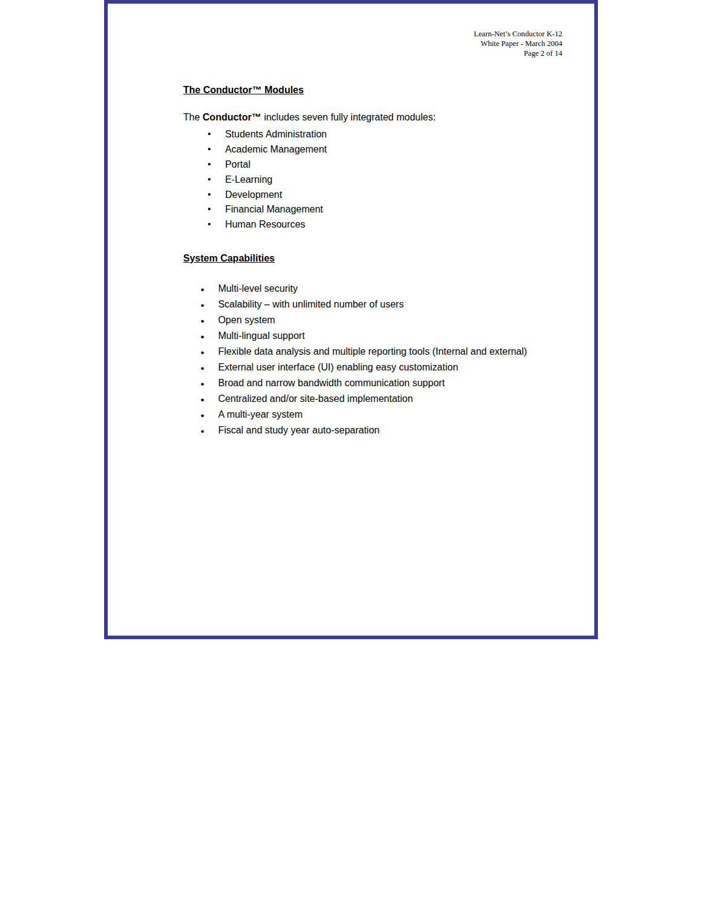Learn-Net’s Conductor K-12
White Paper - March 2004
Page 2 of 14
The Conductor™ Modules
The Conductor™ includes seven fully integrated modules:
Students Administration
Academic Management
Portal
E-Learning
Development
Financial Management
Human Resources
System Capabilities
Multi-level security
Scalability – with unlimited number of users
Open system
Multi-lingual support
Flexible data analysis and multiple reporting tools (Internal and external)
External user interface (UI) enabling easy customization
Broad and narrow bandwidth communication support
Centralized and/or site-based implementation
A multi-year system
Fiscal and study year auto-separation